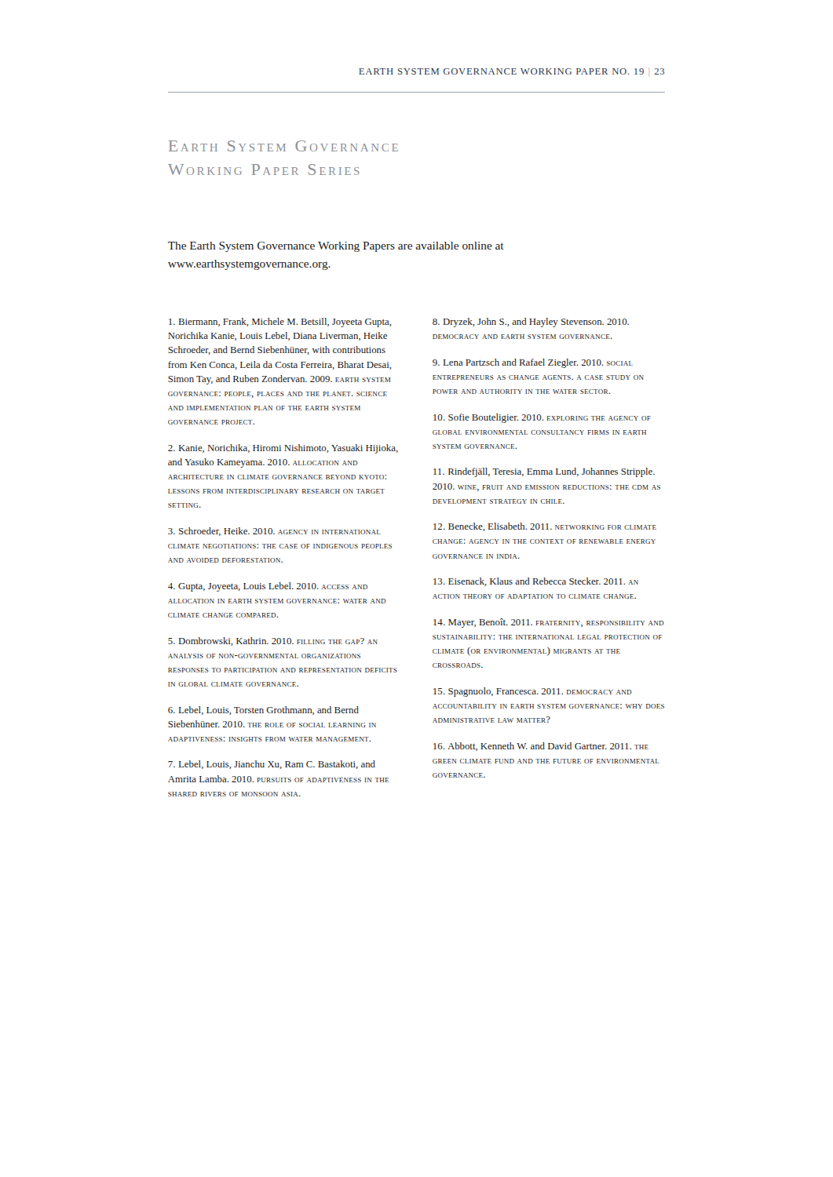EARTH SYSTEM GOVERNANCE WORKING PAPER NO. 19|23
Earth System Governance
Working Paper Series
The Earth System Governance Working Papers are available online at www.earthsystemgovernance.org.
1. Biermann, Frank, Michele M. Betsill, Joyeeta Gupta, Norichika Kanie, Louis Lebel, Diana Liverman, Heike Schroeder, and Bernd Siebenhüner, with contributions from Ken Conca, Leila da Costa Ferreira, Bharat Desai, Simon Tay, and Ruben Zondervan. 2009. earth system governance: people, places and the planet. science and implementation plan of the earth system governance project.
2. Kanie, Norichika, Hiromi Nishimoto, Yasuaki Hijioka, and Yasuko Kameyama. 2010. allocation and architecture in climate governance beyond kyoto: lessons from interdisciplinary research on target setting.
3. Schroeder, Heike. 2010. agency in international climate negotiations: the case of indigenous peoples and avoided deforestation.
4. Gupta, Joyeeta, Louis Lebel. 2010. access and allocation in earth system governance: water and climate change compared.
5. Dombrowski, Kathrin. 2010. filling the gap? an analysis of non-governmental organizations responses to participation and representation deficits in global climate governance.
6. Lebel, Louis, Torsten Grothmann, and Bernd Siebenhüner. 2010. the role of social learning in adaptiveness: insights from water management.
7. Lebel, Louis, Jianchu Xu, Ram C. Bastakoti, and Amrita Lamba. 2010. pursuits of adaptiveness in the shared rivers of monsoon asia.
8. Dryzek, John S., and Hayley Stevenson. 2010. democracy and earth system governance.
9. Lena Partzsch and Rafael Ziegler. 2010. social entrepreneurs as change agents. a case study on power and authority in the water sector.
10. Sofie Bouteligier. 2010. exploring the agency of global environmental consultancy firms in earth system governance.
11. Rindefjäll, Teresia, Emma Lund, Johannes Stripple. 2010. wine, fruit and emission reductions: the cdm as development strategy in chile.
12. Benecke, Elisabeth. 2011. networking for climate change: agency in the context of renewable energy governance in india.
13. Eisenack, Klaus and Rebecca Stecker. 2011. an action theory of adaptation to climate change.
14. Mayer, Benoît. 2011. fraternity, responsibility and sustainability: the international legal protection of climate (or environmental) migrants at the crossroads.
15. Spagnuolo, Francesca. 2011. democracy and accountability in earth system governance: why does administrative law matter?
16. Abbott, Kenneth W. and David Gartner. 2011. the green climate fund and the future of environmental governance.